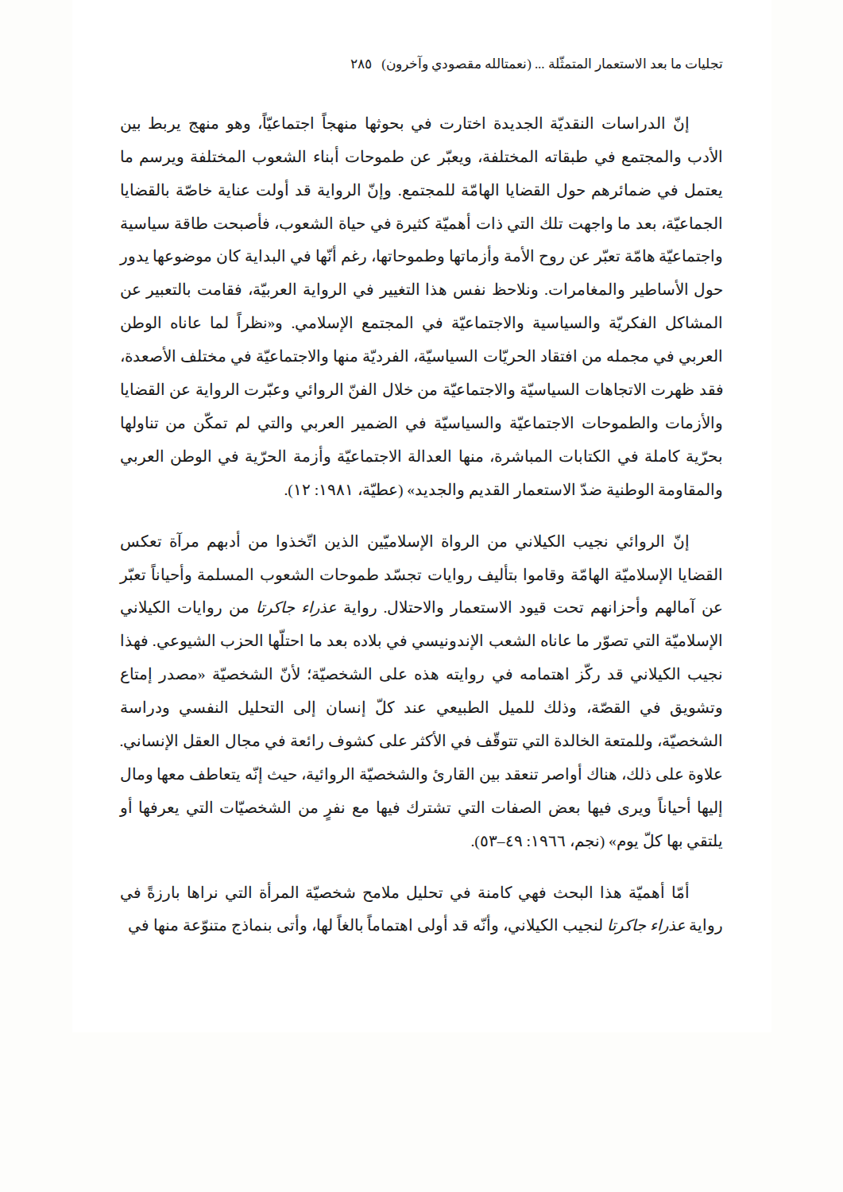تجليات ما بعد الاستعمار المتمثّلة ... (نعمتالله مقصودي وآخرون) ٢٨٥
إنّ الدراسات النقديّة الجديدة اختارت في بحوثها منهجاً اجتماعيّاً، وهو منهج يربط بين الأدب والمجتمع في طبقاته المختلفة، ويعبّر عن طموحات أبناء الشعوب المختلفة ويرسم ما يعتمل في ضمائرهم حول القضايا الهامّة للمجتمع. وإنّ الرواية قد أولت عناية خاصّة بالقضايا الجماعيّة، بعد ما واجهت تلك التي ذات أهميّة كثيرة في حياة الشعوب، فأصبحت طاقة سياسية واجتماعيّة هامّة تعبّر عن روح الأمة وأزماتها وطموحاتها، رغم أنّها في البداية كان موضوعها يدور حول الأساطير والمغامرات. ونلاحظ نفس هذا التغيير في الرواية العربيّة، فقامت بالتعبير عن المشاكل الفكريّة والسياسية والاجتماعيّة في المجتمع الإسلامي. و«نظراً لما عاناه الوطن العربي في مجمله من افتقاد الحريّات السياسيّة، الفرديّة منها والاجتماعيّة في مختلف الأصعدة، فقد ظهرت الاتجاهات السياسيّة والاجتماعيّة من خلال الفنّ الروائي وعبّرت الرواية عن القضايا والأزمات والطموحات الاجتماعيّة والسياسيّة في الضمير العربي والتي لم تمكّن من تناولها بحرّية كاملة في الكتابات المباشرة، منها العدالة الاجتماعيّة وأزمة الحرّية في الوطن العربي والمقاومة الوطنية ضدّ الاستعمار القديم والجديد» (عطيّة، ١٩٨١: ١٢).
إنّ الروائي نجيب الكيلاني من الرواة الإسلاميّين الذين اتّخذوا من أدبهم مرآة تعكس القضايا الإسلاميّة الهامّة وقاموا بتأليف روايات تجسّد طموحات الشعوب المسلمة وأحياناً تعبّر عن آمالهم وأحزانهم تحت قيود الاستعمار والاحتلال. رواية عذراء جاكرتا من روايات الكيلاني الإسلاميّة التي تصوّر ما عاناه الشعب الإندونيسي في بلاده بعد ما احتلّها الحزب الشيوعي. فهذا نجيب الكيلاني قد ركّز اهتمامه في روايته هذه على الشخصيّة؛ لأنّ الشخصيّة «مصدر إمتاع وتشويق في القصّة، وذلك للميل الطبيعي عند كلّ إنسان إلى التحليل النفسي ودراسة الشخصيّة، وللمتعة الخالدة التي تتوقّف في الأكثر على كشوف رائعة في مجال العقل الإنساني. علاوة على ذلك، هناك أواصر تنعقد بين القارئ والشخصيّة الروائية، حيث إنّه يتعاطف معها ومال إليها أحياناً ويرى فيها بعض الصفات التي تشترك فيها مع نفرٍ من الشخصيّات التي يعرفها أو يلتقي بها كلّ يوم» (نجم، ١٩٦٦: ٤٩–٥٣).
أمّا أهميّة هذا البحث فهي كامنة في تحليل ملامح شخصيّة المرأة التي نراها بارزةً في رواية عذراء جاكرتا لنجيب الكيلاني، وأنّه قد أولى اهتماماً بالغاً لها، وأتى بنماذج متنوّعة منها في